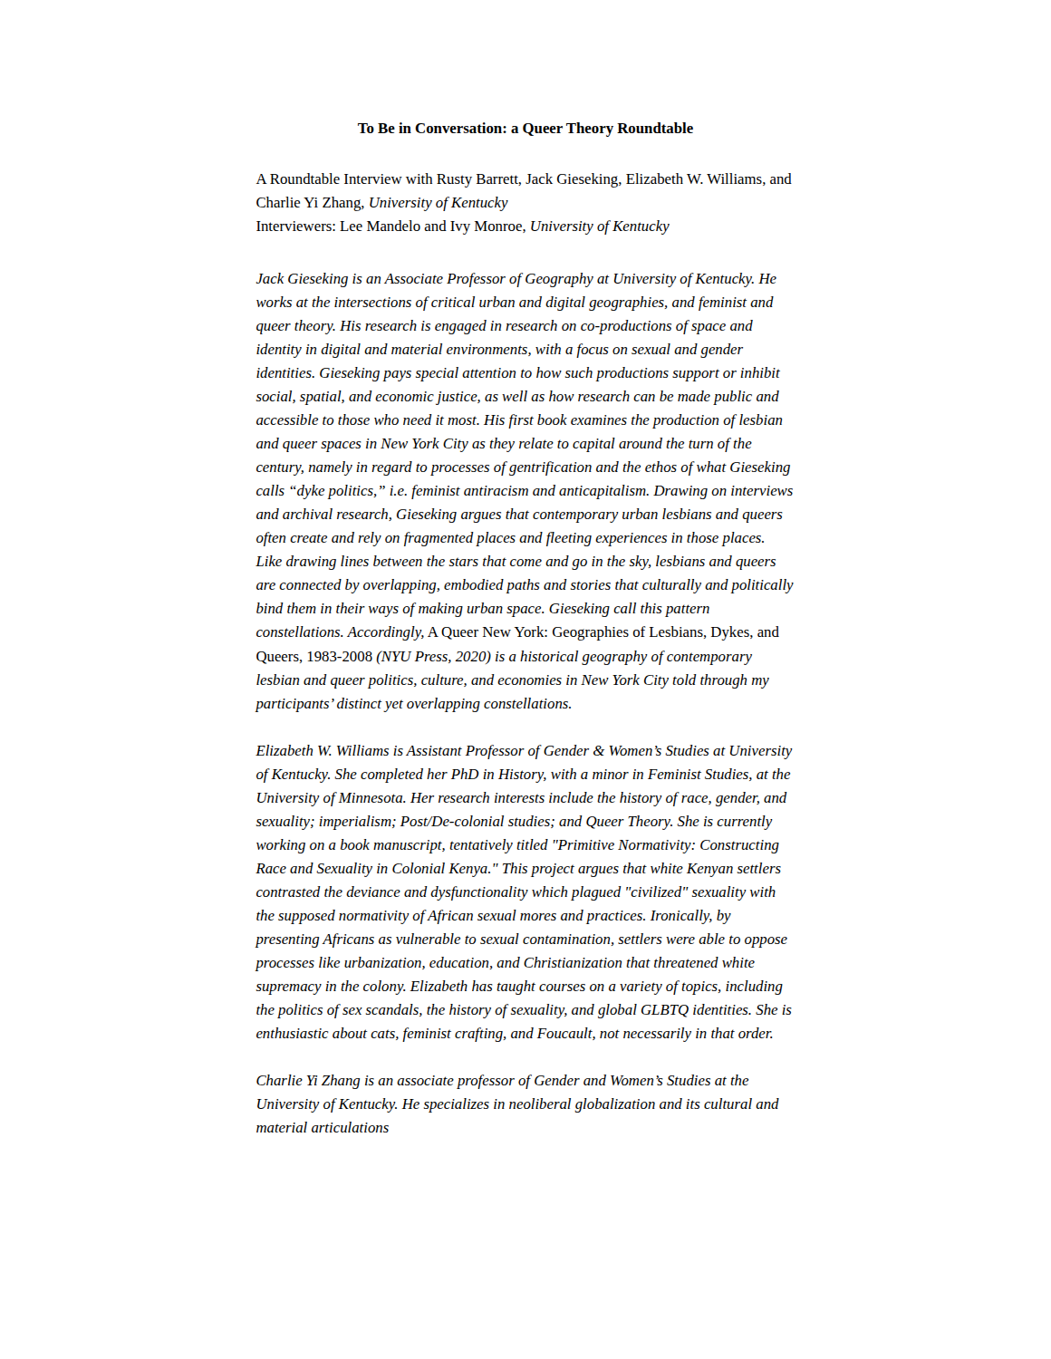To Be in Conversation: a Queer Theory Roundtable
A Roundtable Interview with Rusty Barrett, Jack Gieseking, Elizabeth W. Williams, and Charlie Yi Zhang, University of Kentucky
Interviewers: Lee Mandelo and Ivy Monroe, University of Kentucky
Jack Gieseking is an Associate Professor of Geography at University of Kentucky. He works at the intersections of critical urban and digital geographies, and feminist and queer theory. His research is engaged in research on co-productions of space and identity in digital and material environments, with a focus on sexual and gender identities. Gieseking pays special attention to how such productions support or inhibit social, spatial, and economic justice, as well as how research can be made public and accessible to those who need it most. His first book examines the production of lesbian and queer spaces in New York City as they relate to capital around the turn of the century, namely in regard to processes of gentrification and the ethos of what Gieseking calls “dyke politics,” i.e. feminist antiracism and anticapitalism. Drawing on interviews and archival research, Gieseking argues that contemporary urban lesbians and queers often create and rely on fragmented places and fleeting experiences in those places. Like drawing lines between the stars that come and go in the sky, lesbians and queers are connected by overlapping, embodied paths and stories that culturally and politically bind them in their ways of making urban space. Gieseking call this pattern constellations. Accordingly, A Queer New York: Geographies of Lesbians, Dykes, and Queers, 1983-2008 (NYU Press, 2020) is a historical geography of contemporary lesbian and queer politics, culture, and economies in New York City told through my participants’ distinct yet overlapping constellations.
Elizabeth W. Williams is Assistant Professor of Gender & Women’s Studies at University of Kentucky. She completed her PhD in History, with a minor in Feminist Studies, at the University of Minnesota. Her research interests include the history of race, gender, and sexuality; imperialism; Post/De-colonial studies; and Queer Theory. She is currently working on a book manuscript, tentatively titled "Primitive Normativity: Constructing Race and Sexuality in Colonial Kenya." This project argues that white Kenyan settlers contrasted the deviance and dysfunctionality which plagued "civilized" sexuality with the supposed normativity of African sexual mores and practices. Ironically, by presenting Africans as vulnerable to sexual contamination, settlers were able to oppose processes like urbanization, education, and Christianization that threatened white supremacy in the colony. Elizabeth has taught courses on a variety of topics, including the politics of sex scandals, the history of sexuality, and global GLBTQ identities. She is enthusiastic about cats, feminist crafting, and Foucault, not necessarily in that order.
Charlie Yi Zhang is an associate professor of Gender and Women’s Studies at the University of Kentucky. He specializes in neoliberal globalization and its cultural and material articulations